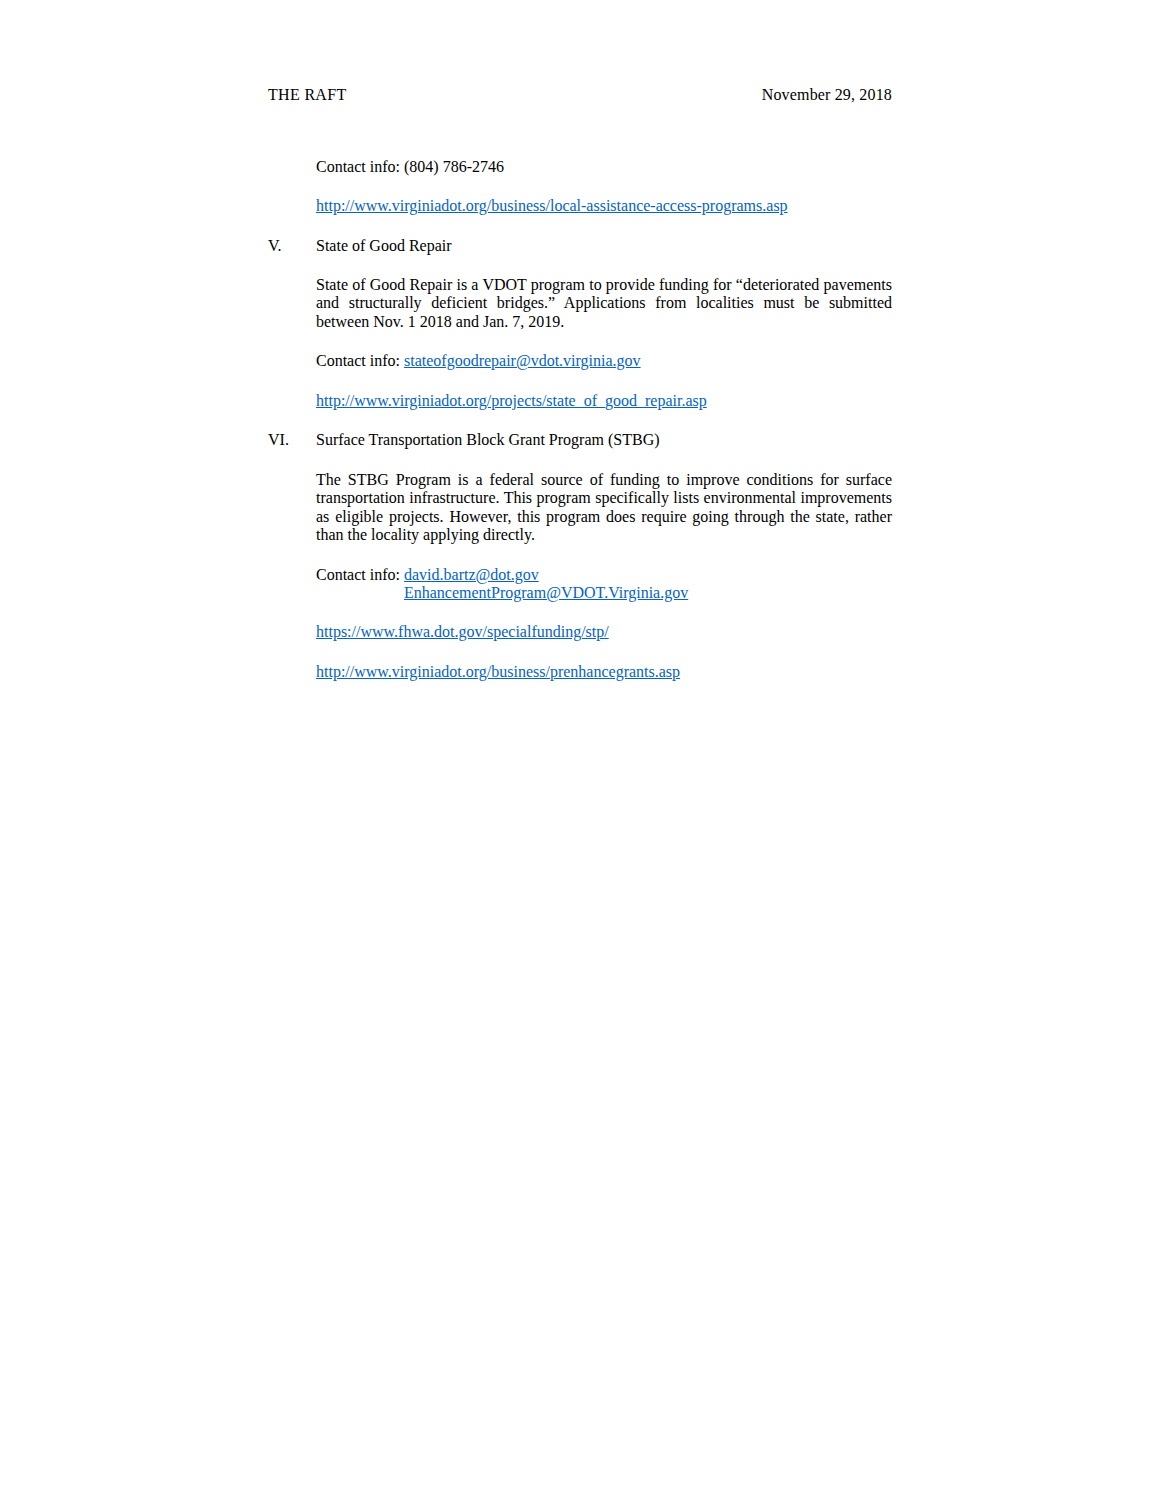THE RAFT
November 29, 2018
Contact info: (804) 786-2746
http://www.virginiadot.org/business/local-assistance-access-programs.asp
V.
State of Good Repair
State of Good Repair is a VDOT program to provide funding for “deteriorated pavements and structurally deficient bridges.” Applications from localities must be submitted between Nov. 1 2018 and Jan. 7, 2019.
Contact info: stateofgoodrepair@vdot.virginia.gov
http://www.virginiadot.org/projects/state_of_good_repair.asp
VI.
Surface Transportation Block Grant Program (STBG)
The STBG Program is a federal source of funding to improve conditions for surface transportation infrastructure. This program specifically lists environmental improvements as eligible projects. However, this program does require going through the state, rather than the locality applying directly.
Contact info:
david.bartz@dot.gov
EnhancementProgram@VDOT.Virginia.gov
https://www.fhwa.dot.gov/specialfunding/stp/
http://www.virginiadot.org/business/prenhancegrants.asp